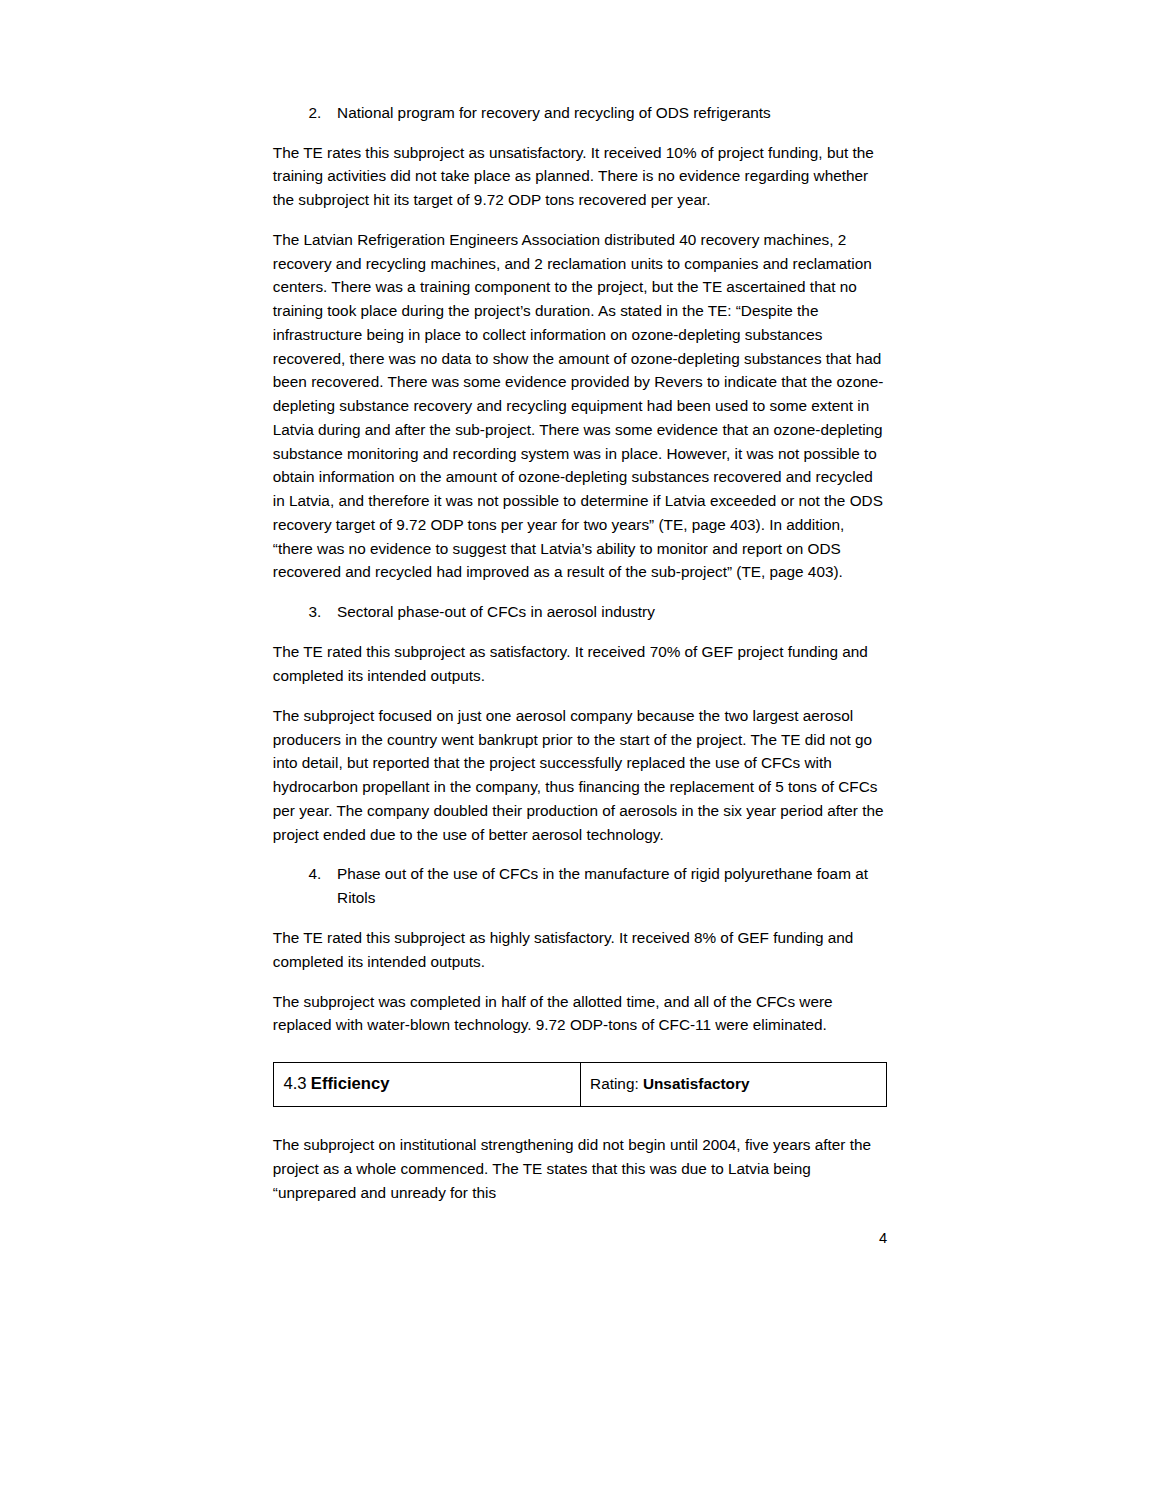National program for recovery and recycling of ODS refrigerants
The TE rates this subproject as unsatisfactory. It received 10% of project funding, but the training activities did not take place as planned. There is no evidence regarding whether the subproject hit its target of 9.72 ODP tons recovered per year.
The Latvian Refrigeration Engineers Association distributed 40 recovery machines, 2 recovery and recycling machines, and 2 reclamation units to companies and reclamation centers. There was a training component to the project, but the TE ascertained that no training took place during the project’s duration. As stated in the TE: “Despite the infrastructure being in place to collect information on ozone-depleting substances recovered, there was no data to show the amount of ozone-depleting substances that had been recovered. There was some evidence provided by Revers to indicate that the ozone-depleting substance recovery and recycling equipment had been used to some extent in Latvia during and after the sub-project. There was some evidence that an ozone-depleting substance monitoring and recording system was in place. However, it was not possible to obtain information on the amount of ozone-depleting substances recovered and recycled in Latvia, and therefore it was not possible to determine if Latvia exceeded or not the ODS recovery target of 9.72 ODP tons per year for two years” (TE, page 403). In addition, “there was no evidence to suggest that Latvia’s ability to monitor and report on ODS recovered and recycled had improved as a result of the sub-project” (TE, page 403).
Sectoral phase-out of CFCs in aerosol industry
The TE rated this subproject as satisfactory. It received 70% of GEF project funding and completed its intended outputs.
The subproject focused on just one aerosol company because the two largest aerosol producers in the country went bankrupt prior to the start of the project. The TE did not go into detail, but reported that the project successfully replaced the use of CFCs with hydrocarbon propellant in the company, thus financing the replacement of 5 tons of CFCs per year. The company doubled their production of aerosols in the six year period after the project ended due to the use of better aerosol technology.
Phase out of the use of CFCs in the manufacture of rigid polyurethane foam at Ritols
The TE rated this subproject as highly satisfactory. It received 8% of GEF funding and completed its intended outputs.
The subproject was completed in half of the allotted time, and all of the CFCs were replaced with water-blown technology. 9.72 ODP-tons of CFC-11 were eliminated.
| 4.3 Efficiency | Rating: Unsatisfactory |
The subproject on institutional strengthening did not begin until 2004, five years after the project as a whole commenced. The TE states that this was due to Latvia being “unprepared and unready for this
4